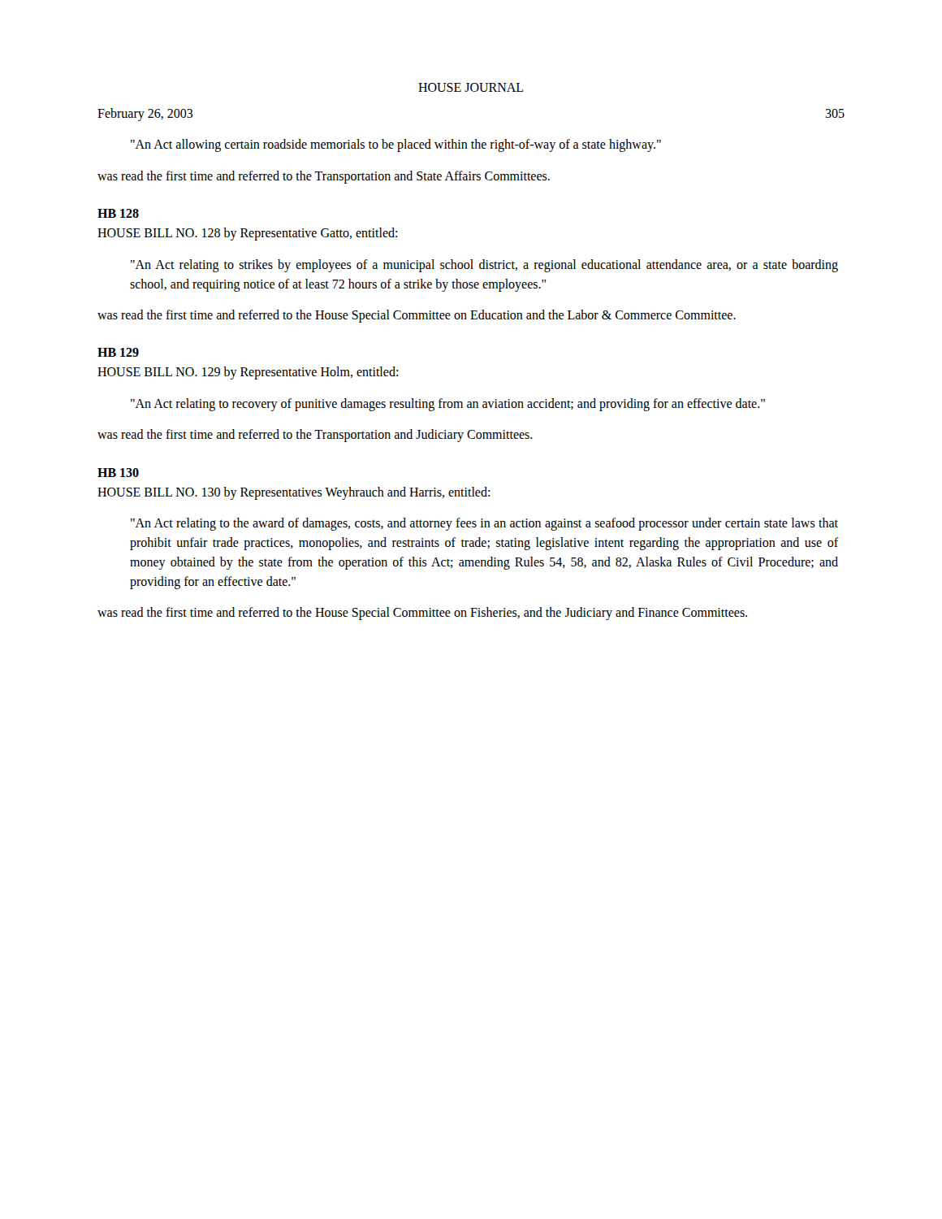HOUSE JOURNAL
February 26, 2003 305
"An Act allowing certain roadside memorials to be placed within the right-of-way of a state highway."
was read the first time and referred to the Transportation and State Affairs Committees.
HB 128
HOUSE BILL NO. 128 by Representative Gatto, entitled:
"An Act relating to strikes by employees of a municipal school district, a regional educational attendance area, or a state boarding school, and requiring notice of at least 72 hours of a strike by those employees."
was read the first time and referred to the House Special Committee on Education and the Labor & Commerce Committee.
HB 129
HOUSE BILL NO. 129 by Representative Holm, entitled:
"An Act relating to recovery of punitive damages resulting from an aviation accident; and providing for an effective date."
was read the first time and referred to the Transportation and Judiciary Committees.
HB 130
HOUSE BILL NO. 130 by Representatives Weyhrauch and Harris, entitled:
"An Act relating to the award of damages, costs, and attorney fees in an action against a seafood processor under certain state laws that prohibit unfair trade practices, monopolies, and restraints of trade; stating legislative intent regarding the appropriation and use of money obtained by the state from the operation of this Act; amending Rules 54, 58, and 82, Alaska Rules of Civil Procedure; and providing for an effective date."
was read the first time and referred to the House Special Committee on Fisheries, and the Judiciary and Finance Committees.